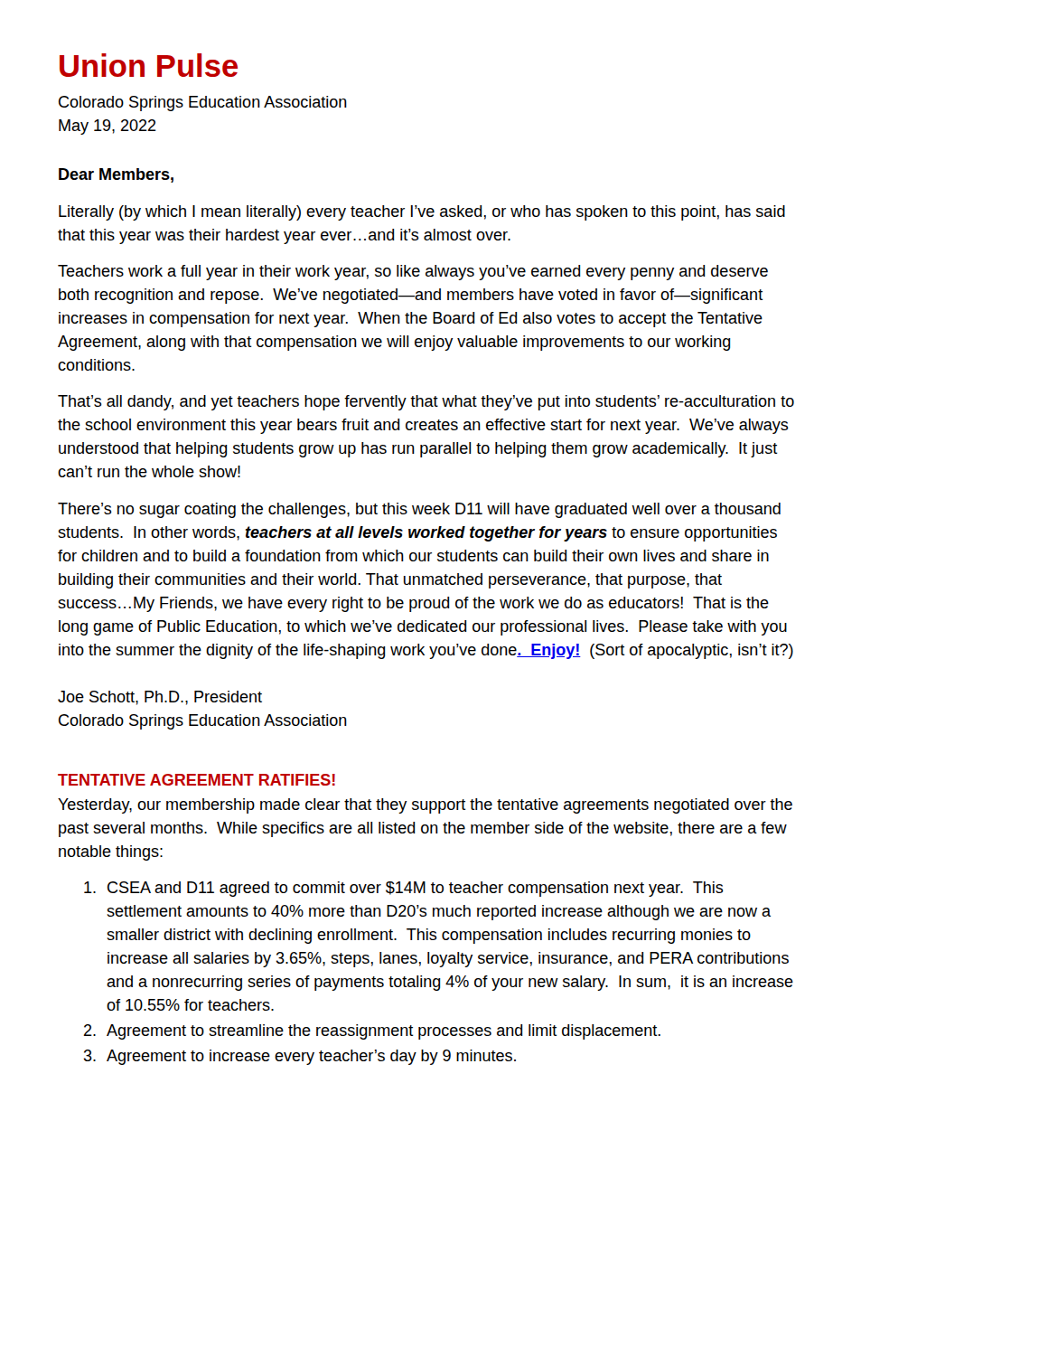Union Pulse
Colorado Springs Education Association
May 19, 2022
Dear Members,
Literally (by which I mean literally) every teacher I’ve asked, or who has spoken to this point, has said that this year was their hardest year ever…and it’s almost over.
Teachers work a full year in their work year, so like always you’ve earned every penny and deserve both recognition and repose. We’ve negotiated—and members have voted in favor of—significant increases in compensation for next year. When the Board of Ed also votes to accept the Tentative Agreement, along with that compensation we will enjoy valuable improvements to our working conditions.
That’s all dandy, and yet teachers hope fervently that what they’ve put into students’ re-acculturation to the school environment this year bears fruit and creates an effective start for next year. We’ve always understood that helping students grow up has run parallel to helping them grow academically. It just can’t run the whole show!
There’s no sugar coating the challenges, but this week D11 will have graduated well over a thousand students. In other words, teachers at all levels worked together for years to ensure opportunities for children and to build a foundation from which our students can build their own lives and share in building their communities and their world. That unmatched perseverance, that purpose, that success…My Friends, we have every right to be proud of the work we do as educators! That is the long game of Public Education, to which we’ve dedicated our professional lives. Please take with you into the summer the dignity of the life-shaping work you’ve done. Enjoy! (Sort of apocalyptic, isn’t it?)
Joe Schott, Ph.D., President
Colorado Springs Education Association
Tentative Agreement Ratifies!
Yesterday, our membership made clear that they support the tentative agreements negotiated over the past several months. While specifics are all listed on the member side of the website, there are a few notable things:
CSEA and D11 agreed to commit over $14M to teacher compensation next year. This settlement amounts to 40% more than D20’s much reported increase although we are now a smaller district with declining enrollment. This compensation includes recurring monies to increase all salaries by 3.65%, steps, lanes, loyalty service, insurance, and PERA contributions and a nonrecurring series of payments totaling 4% of your new salary. In sum, it is an increase of 10.55% for teachers.
Agreement to streamline the reassignment processes and limit displacement.
Agreement to increase every teacher’s day by 9 minutes.